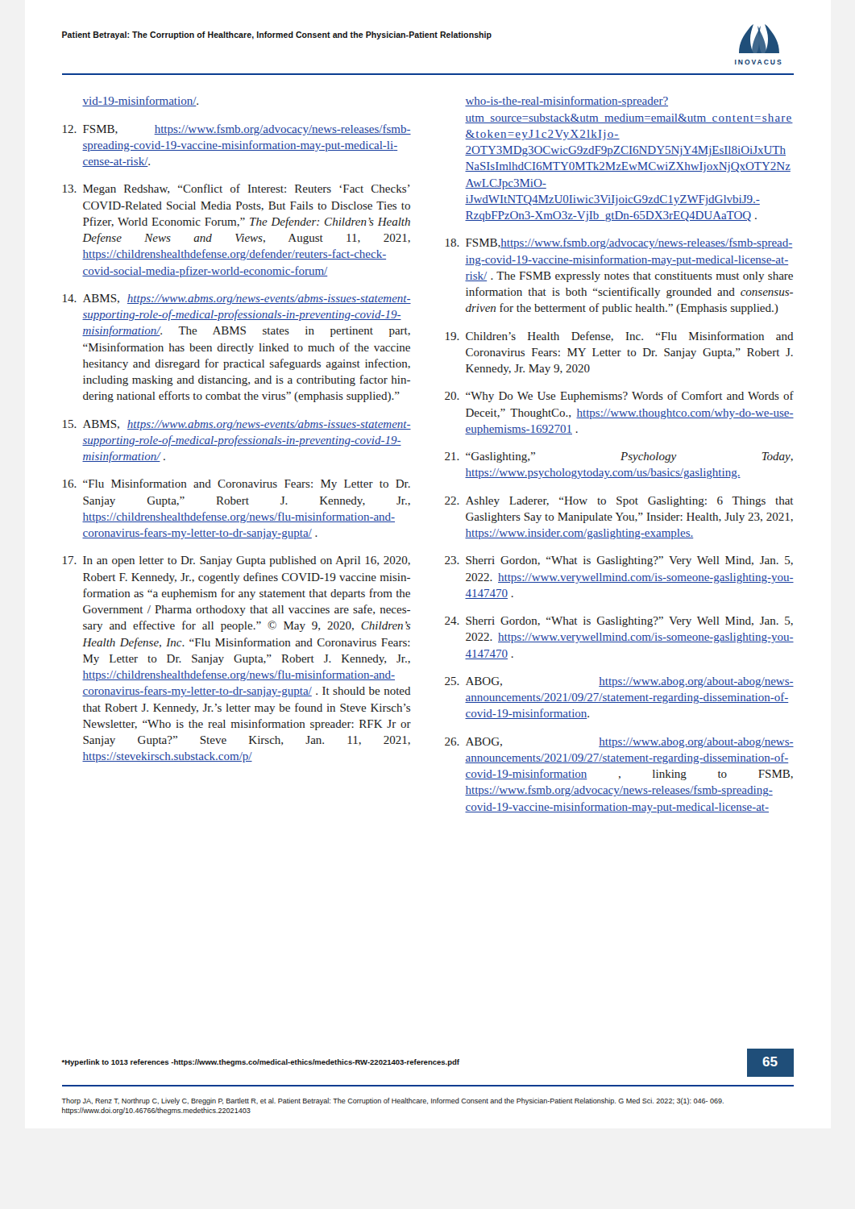Patient Betrayal: The Corruption of Healthcare, Informed Consent and the Physician-Patient Relationship
INOVACUS
vid-19-misinformation/.
FSMB, https://www.fsmb.org/advocacy/news-releases/fsmb-spreading-covid-19-vaccine-misinformation-may-put-medical-license-at-risk/.
Megan Redshaw, “Conflict of Interest: Reuters ‘Fact Checks’ COVID-Related Social Media Posts, But Fails to Disclose Ties to Pfizer, World Economic Forum,” The Defender: Children’s Health Defense News and Views, August 11, 2021, https://childrenshealthdefense.org/defender/reuters-fact-check-covid-social-media-pfizer-world-economic-forum/
ABMS, https://www.abms.org/news-events/abms-issues-statement-supporting-role-of-medical-professionals-in-preventing-covid-19-misinformation/. The ABMS states in pertinent part, “Misinformation has been directly linked to much of the vaccine hesitancy and disregard for practical safeguards against infection, including masking and distancing, and is a contributing factor hindering national efforts to combat the virus” (emphasis supplied).”
ABMS, https://www.abms.org/news-events/abms-issues-statement-supporting-role-of-medical-professionals-in-preventing-covid-19-misinformation/ .
“Flu Misinformation and Coronavirus Fears: My Letter to Dr. Sanjay Gupta,” Robert J. Kennedy, Jr., https://childrenshealthdefense.org/news/flu-misinformation-and-coronavirus-fears-my-letter-to-dr-sanjay-gupta/ .
In an open letter to Dr. Sanjay Gupta published on April 16, 2020, Robert F. Kennedy, Jr., cogently defines COVID-19 vaccine misinformation as “a euphemism for any statement that departs from the Government / Pharma orthodoxy that all vaccines are safe, necessary and effective for all people.” © May 9, 2020, Children’s Health Defense, Inc. “Flu Misinformation and Coronavirus Fears: My Letter to Dr. Sanjay Gupta,” Robert J. Kennedy, Jr., https://childrenshealthdefense.org/news/flu-misinformation-and-coronavirus-fears-my-letter-to-dr-sanjay-gupta/ . It should be noted that Robert J. Kennedy, Jr.’s letter may be found in Steve Kirsch’s Newsletter, “Who is the real misinformation spreader: RFK Jr or Sanjay Gupta?” Steve Kirsch, Jan. 11, 2021, https://stevekirsch.substack.com/p/
who-is-the-real-misinformation-spreader?utm_source=substack&utm_medium=email&utm_content=share&token=eyJ1c2VyX2lkIjo-2OTY3MDg3OCwicG9zdF9pZCI6NDY5NjY4MjEsIl8iOiJxUThNaSIsImlhdCI6MTY0MTk2MzEwMCwiZXhwIjoxNjQxOTY2NzAwLCJpc3MiO-iJwdWItNTQ4MzU0Iiwic3ViIjoicG9zdC1yZWFjdGlvbiJ9.-RzqbFPzOn3-XmO3z-VjIb_gtDn-65DX3rEQ4DUAaTOQ .
FSMB,https://www.fsmb.org/advocacy/news-releases/fsmb-spreading-covid-19-vaccine-misinformation-may-put-medical-license-at-risk/ . The FSMB expressly notes that constituents must only share information that is both “scientifically grounded and consensus-driven for the betterment of public health.” (Emphasis supplied.)
Children’s Health Defense, Inc. “Flu Misinformation and Coronavirus Fears: MY Letter to Dr. Sanjay Gupta,” Robert J. Kennedy, Jr. May 9, 2020
“Why Do We Use Euphemisms? Words of Comfort and Words of Deceit,” ThoughtCo., https://www.thoughtco.com/why-do-we-use-euphemisms-1692701 .
“Gaslighting,” Psychology Today, https://www.psychologytoday.com/us/basics/gaslighting.
Ashley Laderer, “How to Spot Gaslighting: 6 Things that Gaslighters Say to Manipulate You,” Insider: Health, July 23, 2021, https://www.insider.com/gaslighting-examples.
Sherri Gordon, “What is Gaslighting?” Very Well Mind, Jan. 5, 2022. https://www.verywellmind.com/is-someone-gaslighting-you-4147470 .
Sherri Gordon, “What is Gaslighting?” Very Well Mind, Jan. 5, 2022. https://www.verywellmind.com/is-someone-gaslighting-you-4147470 .
ABOG, https://www.abog.org/about-abog/news-announcements/2021/09/27/statement-regarding-dissemination-of-covid-19-misinformation.
ABOG, https://www.abog.org/about-abog/news-announcements/2021/09/27/statement-regarding-dissemination-of-covid-19-misinformation , linking to FSMB, https://www.fsmb.org/advocacy/news-releases/fsmb-spreading-covid-19-vaccine-misinformation-may-put-medical-license-at-
*Hyperlink to 1013 references - https://www.thegms.co/medical-ethics/medethics-RW-22021403-references.pdf
65
Thorp JA, Renz T, Northrup C, Lively C, Breggin P, Bartlett R, et al. Patient Betrayal: The Corruption of Healthcare, Informed Consent and the Physician-Patient Relationship. G Med Sci. 2022; 3(1): 046- 069. https://www.doi.org/10.46766/thegms.medethics.22021403